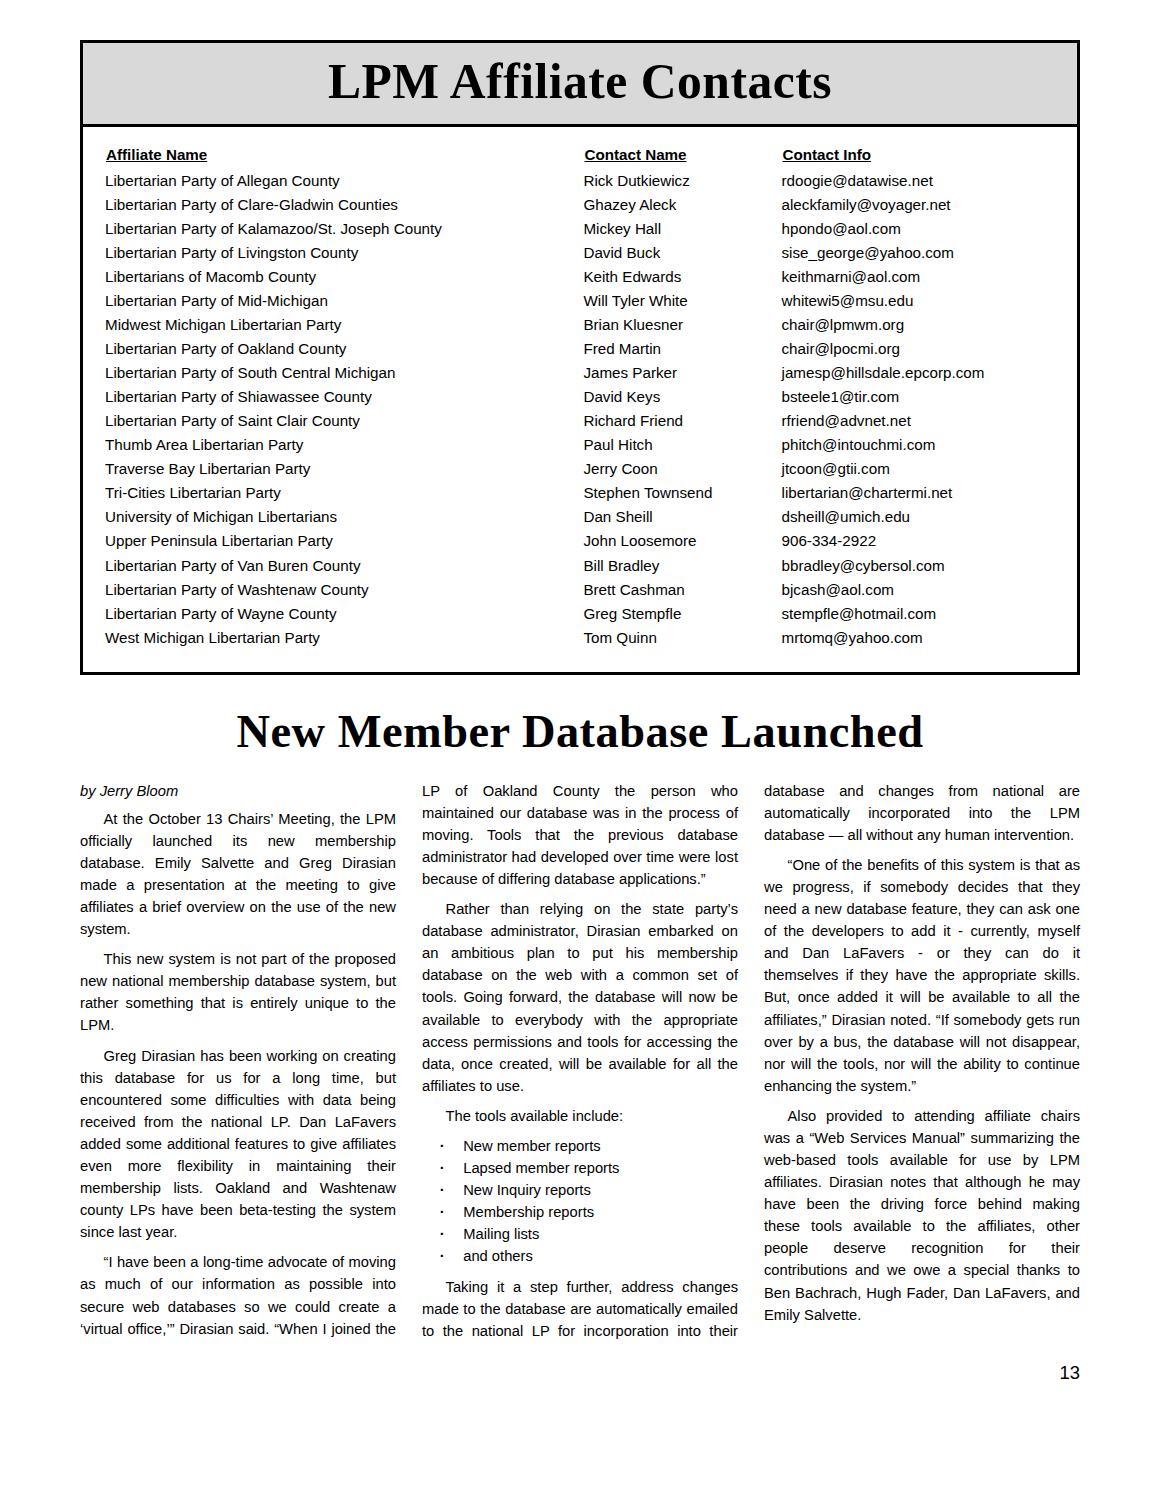LPM Affiliate Contacts
| Affiliate Name | Contact Name | Contact Info |
| --- | --- | --- |
| Libertarian Party of Allegan County | Rick Dutkiewicz | rdoogie@datawise.net |
| Libertarian Party of Clare-Gladwin Counties | Ghazey Aleck | aleckfamily@voyager.net |
| Libertarian Party of Kalamazoo/St. Joseph County | Mickey Hall | hpondo@aol.com |
| Libertarian Party of Livingston County | David Buck | sise_george@yahoo.com |
| Libertarians of Macomb County | Keith Edwards | keithmarni@aol.com |
| Libertarian Party of Mid-Michigan | Will Tyler White | whitewi5@msu.edu |
| Midwest Michigan Libertarian Party | Brian Kluesner | chair@lpmwm.org |
| Libertarian Party of Oakland County | Fred Martin | chair@lpocmi.org |
| Libertarian Party of South Central Michigan | James Parker | jamesp@hillsdale.epcorp.com |
| Libertarian Party of Shiawassee County | David Keys | bsteele1@tir.com |
| Libertarian Party of Saint Clair County | Richard Friend | rfriend@advnet.net |
| Thumb Area Libertarian Party | Paul Hitch | phitch@intouchmi.com |
| Traverse Bay Libertarian Party | Jerry Coon | jtcoon@gtii.com |
| Tri-Cities Libertarian Party | Stephen Townsend | libertarian@chartermi.net |
| University of Michigan Libertarians | Dan Sheill | dsheill@umich.edu |
| Upper Peninsula Libertarian Party | John Loosemore | 906-334-2922 |
| Libertarian Party of Van Buren County | Bill Bradley | bbradley@cybersol.com |
| Libertarian Party of Washtenaw County | Brett Cashman | bjcash@aol.com |
| Libertarian Party of Wayne County | Greg Stempfle | stempfle@hotmail.com |
| West Michigan Libertarian Party | Tom Quinn | mrtomq@yahoo.com |
New Member Database Launched
by Jerry Bloom
At the October 13 Chairs’ Meeting, the LPM officially launched its new membership database. Emily Salvette and Greg Dirasian made a presentation at the meeting to give affiliates a brief overview on the use of the new system.
This new system is not part of the proposed new national membership database system, but rather something that is entirely unique to the LPM.
Greg Dirasian has been working on creating this database for us for a long time, but encountered some difficulties with data being received from the national LP. Dan LaFavers added some additional features to give affiliates even more flexibility in maintaining their membership lists. Oakland and Washtenaw county LPs have been beta-testing the system since last year.
“I have been a long-time advocate of moving as much of our information as possible into secure web databases so we could create a ‘virtual office,’” Dirasian said. “When I joined the LP of Oakland County the person who maintained our database was in the process of moving. Tools that the previous database administrator had developed over time were lost because of differing database applications.”
Rather than relying on the state party’s database administrator, Dirasian embarked on an ambitious plan to put his membership database on the web with a common set of tools. Going forward, the database will now be available to everybody with the appropriate access permissions and tools for accessing the data, once created, will be available for all the affiliates to use.
The tools available include:
New member reports
Lapsed member reports
New Inquiry reports
Membership reports
Mailing lists
and others
Taking it a step further, address changes made to the database are automatically emailed to the national LP for incorporation into their database and changes from national are automatically incorporated into the LPM database — all without any human intervention.
“One of the benefits of this system is that as we progress, if somebody decides that they need a new database feature, they can ask one of the developers to add it - currently, myself and Dan LaFavers - or they can do it themselves if they have the appropriate skills. But, once added it will be available to all the affiliates,” Dirasian noted. “If somebody gets run over by a bus, the database will not disappear, nor will the tools, nor will the ability to continue enhancing the system.”
Also provided to attending affiliate chairs was a “Web Services Manual” summarizing the web-based tools available for use by LPM affiliates. Dirasian notes that although he may have been the driving force behind making these tools available to the affiliates, other people deserve recognition for their contributions and we owe a special thanks to Ben Bachrach, Hugh Fader, Dan LaFavers, and Emily Salvette.
13